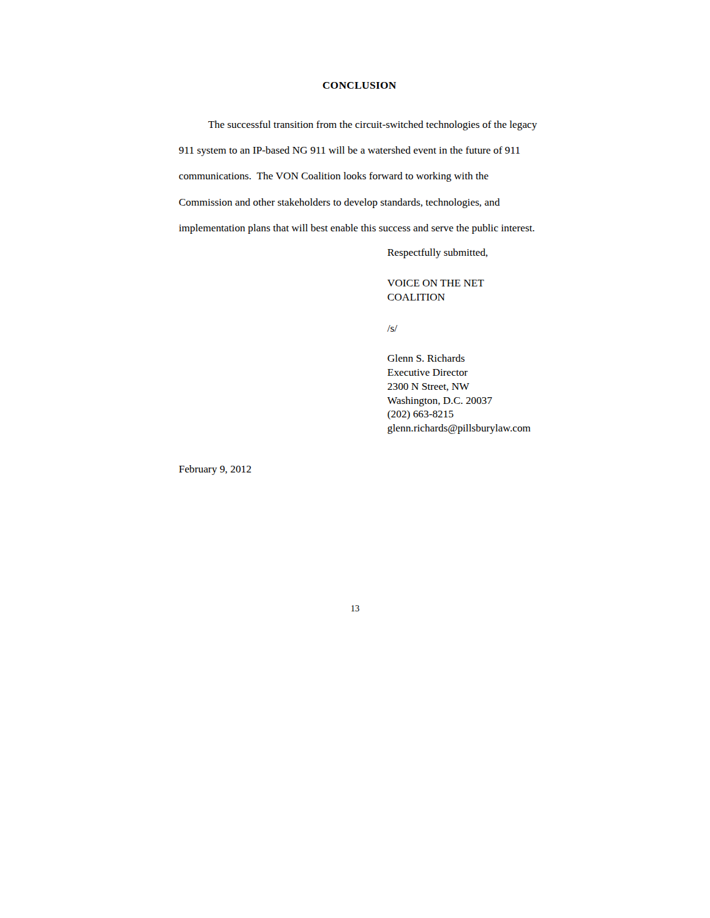CONCLUSION
The successful transition from the circuit-switched technologies of the legacy 911 system to an IP-based NG 911 will be a watershed event in the future of 911 communications. The VON Coalition looks forward to working with the Commission and other stakeholders to develop standards, technologies, and implementation plans that will best enable this success and serve the public interest.
Respectfully submitted,
VOICE ON THE NET COALITION
/s/
Glenn S. Richards
Executive Director
2300 N Street, NW
Washington, D.C. 20037
(202) 663-8215
glenn.richards@pillsburylaw.com
February 9, 2012
13